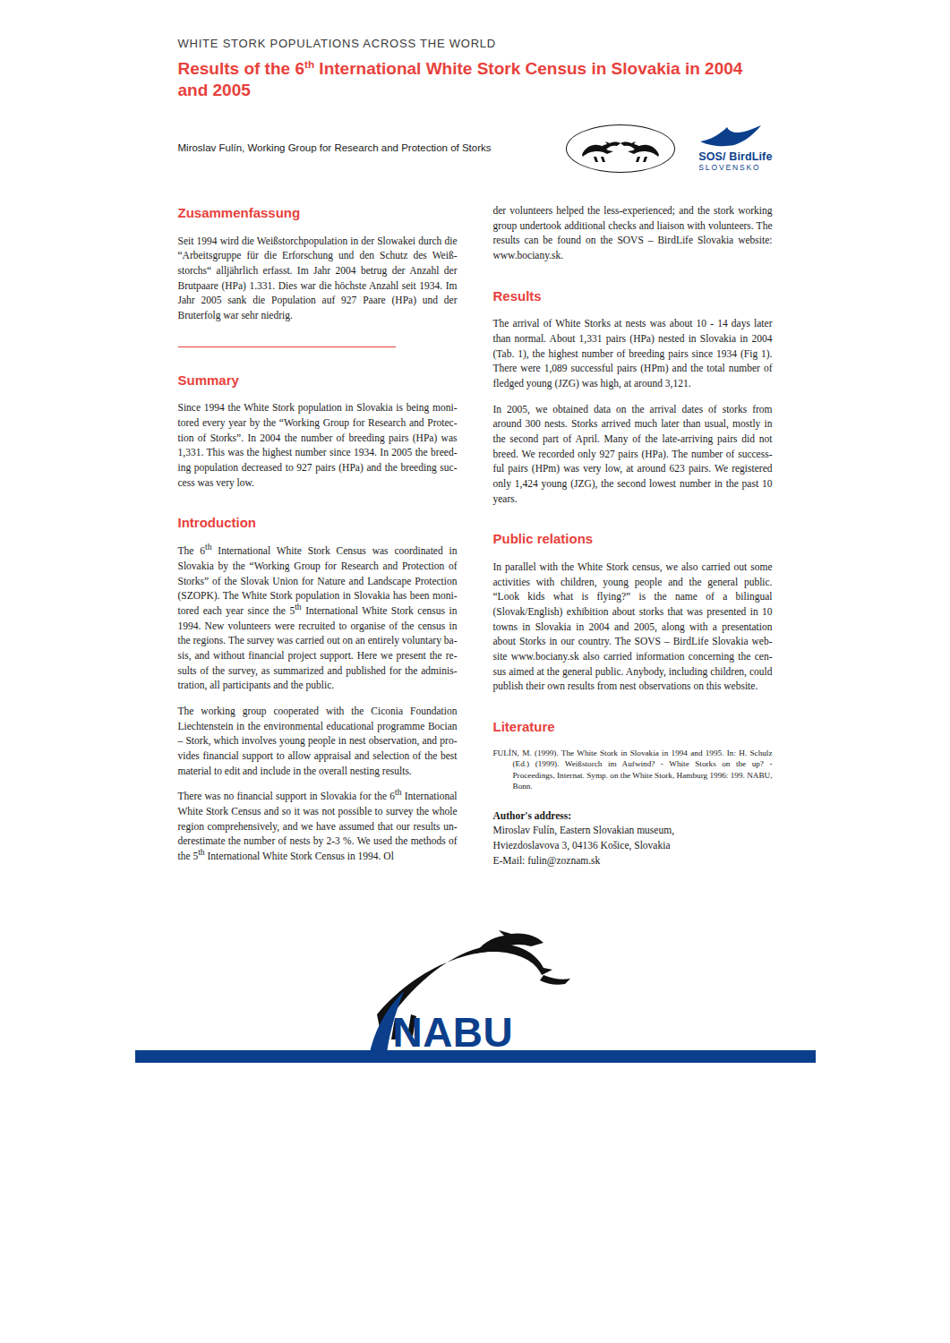White Stork Populations Across the World
Results of the 6th International White Stork Census in Slovakia in 2004 and 2005
Miroslav Fulín, Working Group for Research and Protection of Storks
SOS/ BirdLife
SLOVENSKO
Zusammenfassung
Seit 1994 wird die Weißstorchpopulation in der Slowakei durch die “Arbeitsgruppe für die Erforschung und den Schutz des Weiß­storchs“ alljährlich erfasst. Im Jahr 2004 betrug der Anzahl der Brutpaare (HPa) 1.331. Dies war die höchste Anzahl seit 1934. Im Jahr 2005 sank die Population auf 927 Paare (HPa) und der Bruterfolg war sehr niedrig.
Summary
Since 1994 the White Stork population in Slovakia is being mo­nitored every year by the “Working Group for Research and Pro­tection of Storks”. In 2004 the number of breeding pairs (HPa) was 1,331. This was the highest number since 1934. In 2005 the breeding population decreased to 927 pairs (HPa) and the bree­ding success was very low.
Introduction
The 6th International White Stork Census was coordinated in Slovakia by the “Working Group for Research and Protection of Storks” of the Slovak Union for Nature and Landscape Protection (SZOPK). The White Stork population in Slovakia has been mo­nitored each year since the 5th International White Stork census in 1994. New volunteers were recruited to organise of the census in the regions. The survey was carried out on an entirely voluntary basis, and without financial project support. Here we present the results of the survey, as summarized and published for the admi­nistration, all participants and the public.
The working group cooperated with the Ciconia Foundation Liechtenstein in the environmental educational programme Bo­cian – Stork, which involves young people in nest observation, and provides financial support to allow appraisal and selection of the best material to edit and include in the overall nesting results.
There was no financial support in Slovakia for the 6th Internatio­nal White Stork Census and so it was not possible to survey the whole region comprehensively, and we have assumed that our re­sults underestimate the number of nests by 2-3 %. We used the methods of the 5th International White Stork Census in 1994. Ol­
der volunteers helped the less-experienced; and the stork working group undertook additional checks and liaison with volunteers. The results can be found on the SOVS – BirdLife Slovakia website: www.bociany.sk.
Results
The arrival of White Storks at nests was about 10 - 14 days later than normal. About 1,331 pairs (HPa) nested in Slovakia in 2004 (Tab. 1), the highest number of breeding pairs since 1934 (Fig 1). There were 1,089 successful pairs (HPm) and the total number of fledged young (JZG) was high, at around 3,121.
In 2005, we obtained data on the arrival dates of storks from around 300 nests. Storks arrived much later than usual, mostly in the second part of April. Many of the late-arriving pairs did not breed. We recorded only 927 pairs (HPa). The number of success­ful pairs (HPm) was very low, at around 623 pairs. We registered only 1,424 young (JZG), the second lowest number in the past 10 years.
Public relations
In parallel with the White Stork census, we also carried out some activities with children, young people and the general public. “Look kids what is flying?” is the name of a bilingual (Slovak/English) exhibition about storks that was presented in 10 towns in Slovakia in 2004 and 2005, along with a presentation about Storks in our country. The SOVS – BirdLife Slovakia website www.bocia­ny.sk also carried information concerning the census aimed at the general public. Anybody, including children, could publish their own results from nest observations on this website.
Literature
FULÍN, M. (1999). The White Stork in Slovakia in 1994 and 1995. In: H. Schulz (Ed.) (1999). Weißstorch im Aufwind? - White Storks on the up? - Proceedings, Internat. Symp. on the White Stork, Hamburg 1996: 199. NABU, Bonn.
Author's address:
Miroslav Fulín, Eastern Slovakian museum,
Hviezdoslavova 3, 04136 Košice, Slovakia
E-Mail: fulin@zoznam.sk
NABU